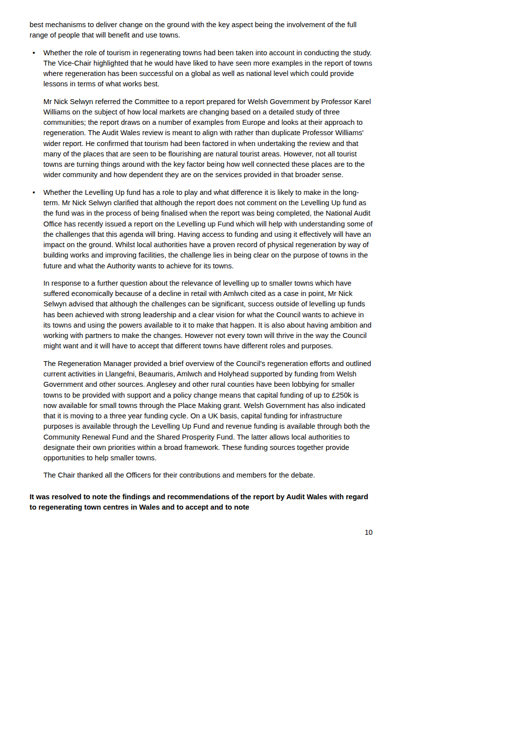best mechanisms to deliver change on the ground with the key aspect being the involvement of the full range of people that will benefit and use towns.
Whether the role of tourism in regenerating towns had been taken into account in conducting the study. The Vice-Chair highlighted that he would have liked to have seen more examples in the report of towns where regeneration has been successful on a global as well as national level which could provide lessons in terms of what works best.
Mr Nick Selwyn referred the Committee to a report prepared for Welsh Government by Professor Karel Williams on the subject of how local markets are changing based on a detailed study of three communities; the report draws on a number of examples from Europe and looks at their approach to regeneration. The Audit Wales review is meant to align with rather than duplicate Professor Williams' wider report. He confirmed that tourism had been factored in when undertaking the review and that many of the places that are seen to be flourishing are natural tourist areas. However, not all tourist towns are turning things around with the key factor being how well connected these places are to the wider community and how dependent they are on the services provided in that broader sense.
Whether the Levelling Up fund has a role to play and what difference it is likely to make in the long-term. Mr Nick Selwyn clarified that although the report does not comment on the Levelling Up fund as the fund was in the process of being finalised when the report was being completed, the National Audit Office has recently issued a report on the Levelling up Fund which will help with understanding some of the challenges that this agenda will bring. Having access to funding and using it effectively will have an impact on the ground. Whilst local authorities have a proven record of physical regeneration by way of building works and improving facilities, the challenge lies in being clear on the purpose of towns in the future and what the Authority wants to achieve for its towns.
In response to a further question about the relevance of levelling up to smaller towns which have suffered economically because of a decline in retail with Amlwch cited as a case in point, Mr Nick Selwyn advised that although the challenges can be significant, success outside of levelling up funds has been achieved with strong leadership and a clear vision for what the Council wants to achieve in its towns and using the powers available to it to make that happen. It is also about having ambition and working with partners to make the changes. However not every town will thrive in the way the Council might want and it will have to accept that different towns have different roles and purposes.
The Regeneration Manager provided a brief overview of the Council's regeneration efforts and outlined current activities in Llangefni, Beaumaris, Amlwch and Holyhead supported by funding from Welsh Government and other sources. Anglesey and other rural counties have been lobbying for smaller towns to be provided with support and a policy change means that capital funding of up to £250k is now available for small towns through the Place Making grant. Welsh Government has also indicated that it is moving to a three year funding cycle. On a UK basis, capital funding for infrastructure purposes is available through the Levelling Up Fund and revenue funding is available through both the Community Renewal Fund and the Shared Prosperity Fund. The latter allows local authorities to designate their own priorities within a broad framework. These funding sources together provide opportunities to help smaller towns.
The Chair thanked all the Officers for their contributions and members for the debate.
It was resolved to note the findings and recommendations of the report by Audit Wales with regard to regenerating town centres in Wales and to accept and to note
10